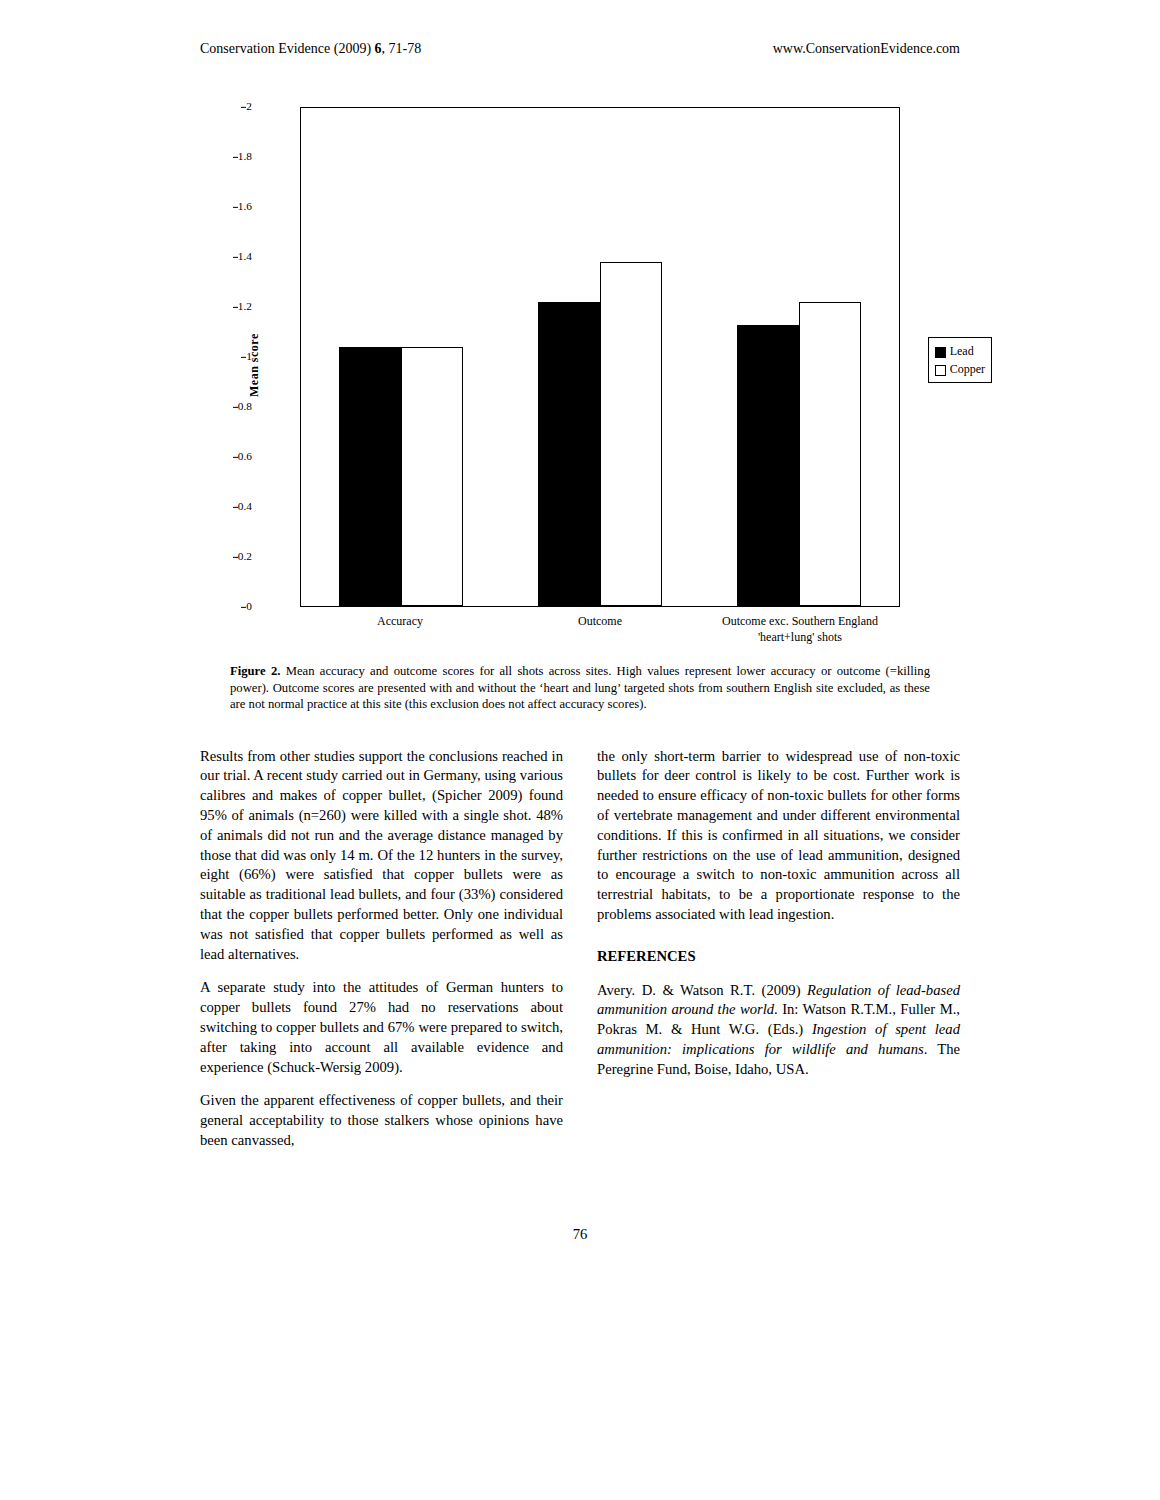Conservation Evidence (2009) 6, 71-78 www.ConservationEvidence.com
Mean score
2 1.8 1.6 1.4 1.2 1 0.8 0.6 0.4 0.2 0
Lead
Copper
Accuracy
Outcome
Outcome exc. Southern England
'heart+lung' shots
Figure 2. Mean accuracy and outcome scores for all shots across sites. High values represent lower accuracy or outcome (=killing power). Outcome scores are presented with and without the ‘heart and lung’ targeted shots from southern English site excluded, as these are not normal practice at this site (this exclusion does not affect accuracy scores).
Results from other studies support the conclusions reached in our trial. A recent study carried out in Germany, using various calibres and makes of copper bullet, (Spicher 2009) found 95% of animals (n=260) were killed with a single shot. 48% of animals did not run and the average distance managed by those that did was only 14 m. Of the 12 hunters in the survey, eight (66%) were satisfied that copper bullets were as suitable as traditional lead bullets, and four (33%) considered that the copper bullets performed better. Only one individual was not satisfied that copper bullets performed as well as lead alternatives.
A separate study into the attitudes of German hunters to copper bullets found 27% had no reservations about switching to copper bullets and 67% were prepared to switch, after taking into account all available evidence and experience (Schuck-Wersig 2009).
Given the apparent effectiveness of copper bullets, and their general acceptability to those stalkers whose opinions have been canvassed,
the only short-term barrier to widespread use of non-toxic bullets for deer control is likely to be cost. Further work is needed to ensure efficacy of non-toxic bullets for other forms of vertebrate management and under different environmental conditions. If this is confirmed in all situations, we consider further restrictions on the use of lead ammunition, designed to encourage a switch to non-toxic ammunition across all terrestrial habitats, to be a proportionate response to the problems associated with lead ingestion.
REFERENCES
Avery. D. & Watson R.T. (2009) Regulation of lead-based ammunition around the world. In: Watson R.T.M., Fuller M., Pokras M. & Hunt W.G. (Eds.) Ingestion of spent lead ammunition: implications for wildlife and humans. The Peregrine Fund, Boise, Idaho, USA.
76